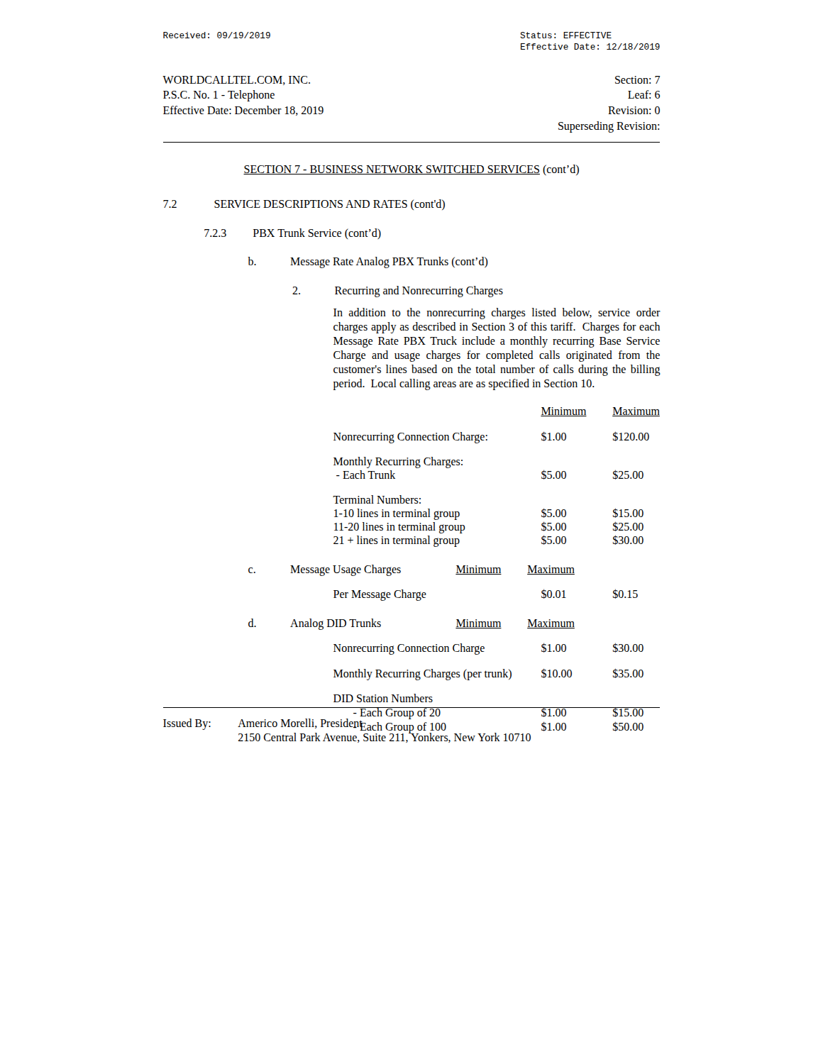Received: 09/19/2019
Status: EFFECTIVE Effective Date: 12/18/2019
WORLDCALLTEL.COM, INC.
P.S.C. No. 1 - Telephone
Effective Date: December 18, 2019
Section: 7
Leaf: 6
Revision: 0
Superseding Revision:
SECTION 7 - BUSINESS NETWORK SWITCHED SERVICES (cont’d)
7.2
SERVICE DESCRIPTIONS AND RATES (cont'd)
7.2.3
PBX Trunk Service (cont’d)
b.
Message Rate Analog PBX Trunks (cont’d)
2.
Recurring and Nonrecurring Charges
In addition to the nonrecurring charges listed below, service order charges apply as described in Section 3 of this tariff. Charges for each Message Rate PBX Truck include a monthly recurring Base Service Charge and usage charges for completed calls originated from the customer's lines based on the total number of calls during the billing period. Local calling areas are as specified in Section 10.
| | Minimum | Maximum |
| Nonrecurring Connection Charge: | $1.00 | $120.00 |
| Monthly Recurring Charges: | | |
| - Each Trunk | $5.00 | $25.00 |
| Terminal Numbers: | | |
| 1-10 lines in terminal group | $5.00 | $15.00 |
| 11-20 lines in terminal group | $5.00 | $25.00 |
| 21 + lines in terminal group | $5.00 | $30.00 |
c.
Message Usage Charges
Minimum
Maximum
Per Message Charge
$0.01
$0.15
d.
Analog DID Trunks
Minimum
Maximum
Nonrecurring Connection Charge
$1.00
$30.00
Monthly Recurring Charges (per trunk)
$10.00
$35.00
DID Station Numbers
- Each Group of 20
$1.00
$15.00
- Each Group of 100
$1.00
$50.00
Issued By:
Americo Morelli, President
2150 Central Park Avenue, Suite 211, Yonkers, New York 10710